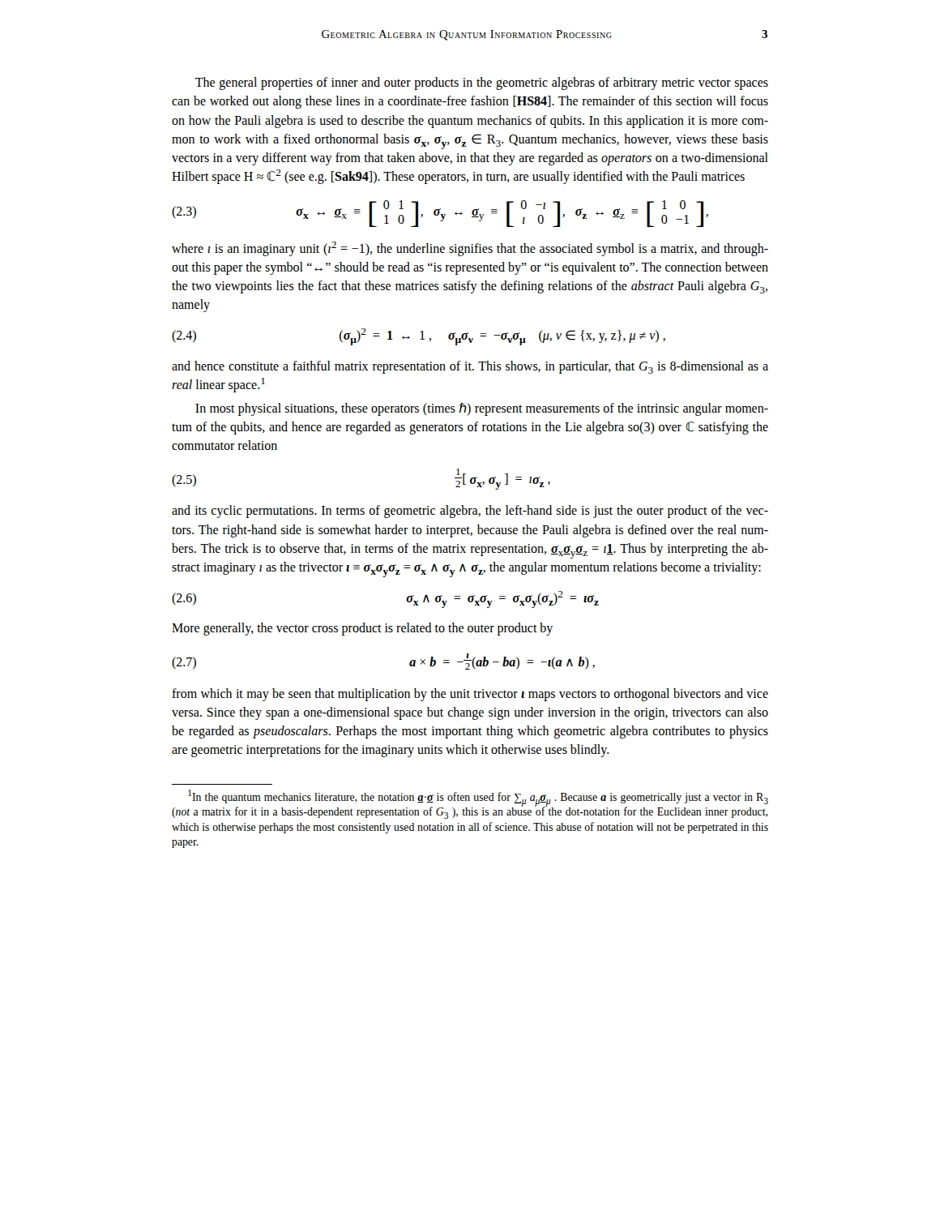Geometric Algebra in Quantum Information Processing 3
The general properties of inner and outer products in the geometric algebras of arbitrary metric vector spaces can be worked out along these lines in a coordinate-free fashion [HS84]. The remainder of this section will focus on how the Pauli algebra is used to describe the quantum mechanics of qubits. In this application it is more common to work with a fixed orthonormal basis σx, σy, σz ∈ R3. Quantum mechanics, however, views these basis vectors in a very different way from that taken above, in that they are regarded as operators on a two-dimensional Hilbert space H ≈ ℂ2 (see e.g. [Sak94]). These operators, in turn, are usually identified with the Pauli matrices
(2.3) σx ↔ σx ≡ [
| 0 | 1 |
| 1 | 0 |
], σy ↔ σy ≡ [
| 0 | − ı |
| ı | 0 |
], σz ↔ σz ≡ [
| 1 | 0 |
| 0 | −1 |
],
where ı is an imaginary unit (ı2 = −1), the underline signifies that the associated symbol is a matrix, and throughout this paper the symbol “↔” should be read as “is represented by” or “is equivalent to”. The connection between the two viewpoints lies the fact that these matrices satisfy the defining relations of the abstract Pauli algebra G3, namely
(2.4) (σμ)2 = 1 ↔ 1 , σμ σν = −σν σμ (μ, ν ∈ {x, y, z}, μ ≠ ν) ,
and hence constitute a faithful matrix representation of it. This shows, in particular, that G3 is 8-dimensional as a real linear space.1
In most physical situations, these operators (times ℏ) represent measurements of the intrinsic angular momentum of the qubits, and hence are regarded as generators of rotations in the Lie algebra so(3) over ℂ satisfying the commutator relation
(2.5) 12[ σx, σy ] = ıσz ,
and its cyclic permutations. In terms of geometric algebra, the left-hand side is just the outer product of the vectors. The right-hand side is somewhat harder to interpret, because the Pauli algebra is defined over the real numbers. The trick is to observe that, in terms of the matrix representation, σxσyσz = ı 1. Thus by interpreting the abstract imaginary ı as the trivector ι ≡ σx σy σz = σx ∧ σy ∧ σz, the angular momentum relations become a triviality:
(2.6) σx ∧ σy = σx σy = σx σy(σz)2 = ισz
More generally, the vector cross product is related to the outer product by
(2.7) a × b = −ι 2(ab − ba) = −ι(a ∧ b) ,
from which it may be seen that multiplication by the unit trivector ι maps vectors to orthogonal bivectors and vice versa. Since they span a one-dimensional space but change sign under inversion in the origin, trivectors can also be regarded as pseudoscalars. Perhaps the most important thing which geometric algebra contributes to physics are geometric interpretations for the imaginary units which it otherwise uses blindly.
1In the quantum mechanics literature, the notation a·σ is often used for ∑μ aμσμ . Because a is geometrically just a vector in R3 (not a matrix for it in a basis-dependent representation of G3 ), this is an abuse of the dot-notation for the Euclidean inner product, which is otherwise perhaps the most consistently used notation in all of science. This abuse of notation will not be perpetrated in this paper.